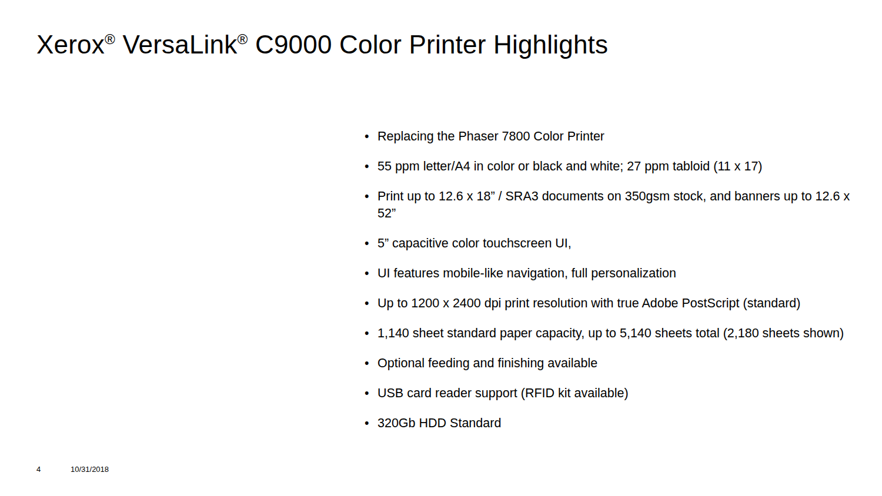Xerox® VersaLink® C9000 Color Printer Highlights
Replacing the Phaser 7800 Color Printer
55 ppm letter/A4 in color or black and white; 27 ppm tabloid (11 x 17)
Print up to 12.6 x 18” / SRA3 documents on 350gsm stock, and banners up to 12.6 x 52”
5” capacitive color touchscreen UI,
UI features mobile-like navigation, full personalization
Up to 1200 x 2400 dpi print resolution with true Adobe PostScript (standard)
1,140 sheet standard paper capacity, up to 5,140 sheets total (2,180 sheets shown)
Optional feeding and finishing available
USB card reader support (RFID kit available)
320Gb HDD Standard
4
10/31/2018